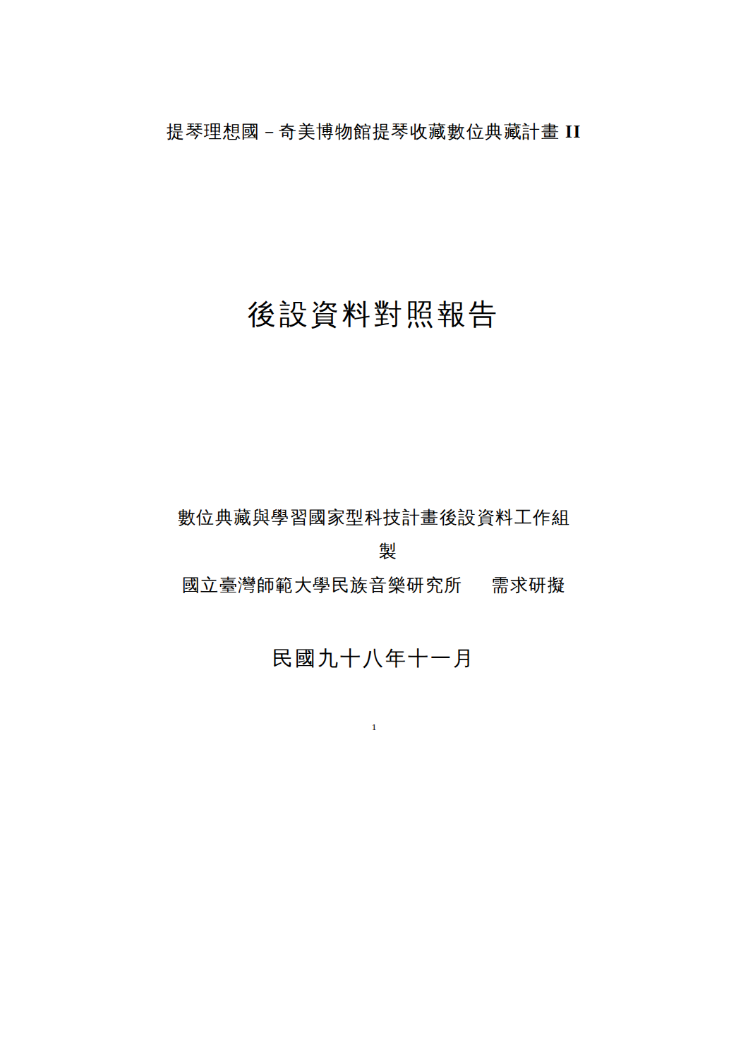提琴理想國－奇美博物館提琴收藏數位典藏計畫 II
後設資料對照報告
數位典藏與學習國家型科技計畫後設資料工作組 製
國立臺灣師範大學民族音樂研究所 需求研擬
民國九十八年十一月
1